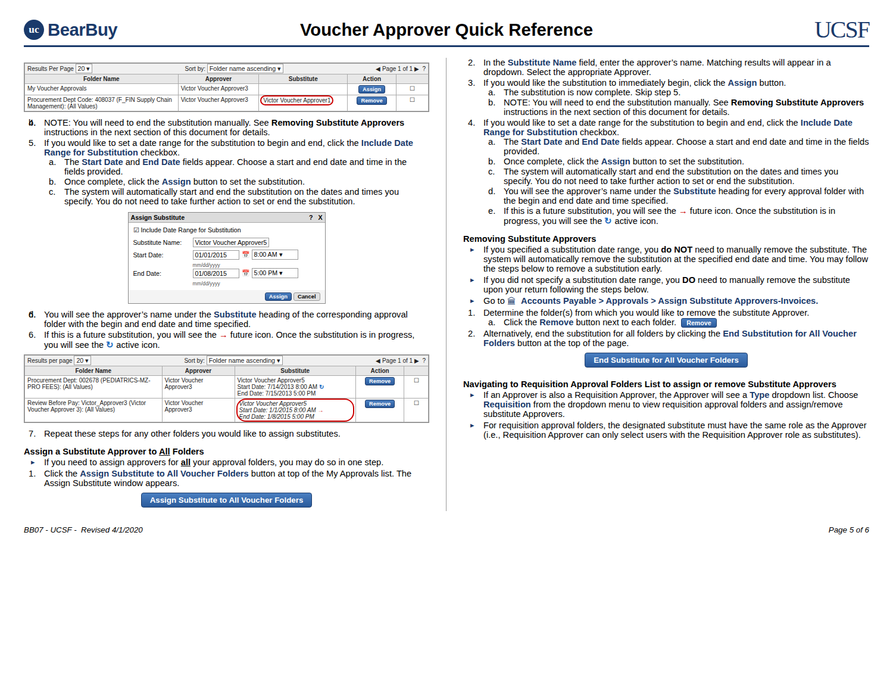uc BearBuy
Voucher Approver Quick Reference
UC SF
Results Per Page 20 ▾ Sort by: Folder name ascending ▾ ◀ Page 1 of 1 ▶ ?
| Folder Name | Approver | Substitute | Action | |
| --- | --- | --- | --- | --- |
| My Voucher Approvals | Victor Voucher Approver3 | | Assign | ☐ |
| Procurement Dept Code: 408037 (F_FIN Supply Chain Management): (All Values) | Victor Voucher Approver3 | Victor Voucher Approver1 | Remove | ☐ |
NOTE: You will need to end the substitution manually. See Removing Substitute Approvers instructions in the next section of this document for details.
If you would like to set a date range for the substitution to begin and end, click the Include Date Range for Substitution checkbox.
The Start Date and End Date fields appear. Choose a start and end date and time in the fields provided.
Once complete, click the Assign button to set the substitution.
The system will automatically start and end the substitution on the dates and times you specify. You do not need to take further action to set or end the substitution.
Assign Substitute? X
☑ Include Date Range for Substitution
Substitute Name: Victor Voucher Approver5
Start Date: 01/01/2015 📅 8:00 AM ▾
mm/dd/yyyy
End Date: 01/08/2015 📅 5:00 PM ▾
mm/dd/yyyy
Assign Cancel
You will see the approver’s name under the Substitute heading of the corresponding approval folder with the begin and end date and time specified.
If this is a future substitution, you will see the future icon. Once the substitution is in progress, you will see the active icon.
Results per page 20 ▾ Sort by: Folder name ascending ▾ ◀ Page 1 of 1 ▶ ?
| Folder Name | Approver | Substitute | Action | |
| --- | --- | --- | --- | --- |
| Procurement Dept: 002678 (PEDIATRICS-MZ-PRO FEES): (All Values) | Victor Voucher Approver3 | Victor Voucher Approver5 Start Date: 7/14/2013 8:00 AM End Date: 7/15/2013 5:00 PM | Remove | ☐ |
| Review Before Pay: Victor_Approver3 (Victor Voucher Approver 3): (All Values) | Victor Voucher Approver3 | Victor Voucher Approver5 Start Date: 1/1/2015 8:00 AM End Date: 1/8/2015 5:00 PM | Remove | ☐ |
Repeat these steps for any other folders you would like to assign substitutes.
Assign a Substitute Approver to All Folders
If you need to assign approvers for all your approval folders, you may do so in one step.
Click the Assign Substitute to All Voucher Folders button at top of the My Approvals list. The Assign Substitute window appears.
Assign Substitute to All Voucher Folders
In the Substitute Name field, enter the approver’s name. Matching results will appear in a dropdown. Select the appropriate Approver.
If you would like the substitution to immediately begin, click the Assign button.
The substitution is now complete. Skip step 5.
NOTE: You will need to end the substitution manually. See Removing Substitute Approvers instructions in the next section of this document for details.
If you would like to set a date range for the substitution to begin and end, click the Include Date Range for Substitution checkbox.
The Start Date and End Date fields appear. Choose a start and end date and time in the fields provided.
Once complete, click the Assign button to set the substitution.
The system will automatically start and end the substitution on the dates and times you specify. You do not need to take further action to set or end the substitution.
You will see the approver’s name under the Substitute heading for every approval folder with the begin and end date and time specified.
If this is a future substitution, you will see the future icon. Once the substitution is in progress, you will see the active icon.
Removing Substitute Approvers
If you specified a substitution date range, you do NOT need to manually remove the substitute. The system will automatically remove the substitution at the specified end date and time. You may follow the steps below to remove a substitution early.
If you did not specify a substitution date range, you DO need to manually remove the substitute upon your return following the steps below.
Go to 🏛 Accounts Payable > Approvals > Assign Substitute Approvers-Invoices.
Determine the folder(s) from which you would like to remove the substitute Approver.
Click the Remove button next to each folder. Remove
Alternatively, end the substitution for all folders by clicking the End Substitution for All Voucher Folders button at the top of the page.
End Substitute for All Voucher Folders
Navigating to Requisition Approval Folders List to assign or remove Substitute Approvers
If an Approver is also a Requisition Approver, the Approver will see a Type dropdown list. Choose Requisition from the dropdown menu to view requisition approval folders and assign/remove substitute Approvers.
For requisition approval folders, the designated substitute must have the same role as the Approver (i.e., Requisition Approver can only select users with the Requisition Approver role as substitutes).
BB07 - UCSF - Revised 4/1/2020
Page 5 of 6